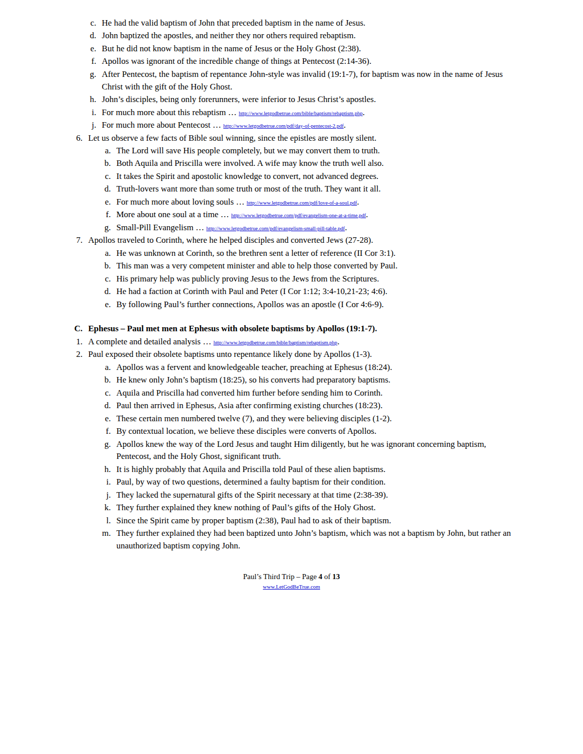c. He had the valid baptism of John that preceded baptism in the name of Jesus.
d. John baptized the apostles, and neither they nor others required rebaptism.
e. But he did not know baptism in the name of Jesus or the Holy Ghost (2:38).
f. Apollos was ignorant of the incredible change of things at Pentecost (2:14-36).
g. After Pentecost, the baptism of repentance John-style was invalid (19:1-7), for baptism was now in the name of Jesus Christ with the gift of the Holy Ghost.
h. John’s disciples, being only forerunners, were inferior to Jesus Christ’s apostles.
i. For much more about this rebaptism … http://www.letgodbetrue.com/bible/baptism/rebaptism.php.
j. For much more about Pentecost … http://www.letgodbetrue.com/pdf/day-of-pentecost-2.pdf.
6. Let us observe a few facts of Bible soul winning, since the epistles are mostly silent.
a. The Lord will save His people completely, but we may convert them to truth.
b. Both Aquila and Priscilla were involved. A wife may know the truth well also.
c. It takes the Spirit and apostolic knowledge to convert, not advanced degrees.
d. Truth-lovers want more than some truth or most of the truth. They want it all.
e. For much more about loving souls … http://www.letgodbetrue.com/pdf/love-of-a-soul.pdf.
f. More about one soul at a time … http://www.letgodbetrue.com/pdf/evangelism-one-at-a-time.pdf.
g. Small-Pill Evangelism … http://www.letgodbetrue.com/pdf/evangelism-small-pill-table.pdf.
7. Apollos traveled to Corinth, where he helped disciples and converted Jews (27-28).
a. He was unknown at Corinth, so the brethren sent a letter of reference (II Cor 3:1).
b. This man was a very competent minister and able to help those converted by Paul.
c. His primary help was publicly proving Jesus to the Jews from the Scriptures.
d. He had a faction at Corinth with Paul and Peter (I Cor 1:12; 3:4-10,21-23; 4:6).
e. By following Paul’s further connections, Apollos was an apostle (I Cor 4:6-9).
C.
Ephesus – Paul met men at Ephesus with obsolete baptisms by Apollos (19:1-7).
1. A complete and detailed analysis … http://www.letgodbetrue.com/bible/baptism/rebaptism.php.
2. Paul exposed their obsolete baptisms unto repentance likely done by Apollos (1-3).
a. Apollos was a fervent and knowledgeable teacher, preaching at Ephesus (18:24).
b. He knew only John’s baptism (18:25), so his converts had preparatory baptisms.
c. Aquila and Priscilla had converted him further before sending him to Corinth.
d. Paul then arrived in Ephesus, Asia after confirming existing churches (18:23).
e. These certain men numbered twelve (7), and they were believing disciples (1-2).
f. By contextual location, we believe these disciples were converts of Apollos.
g. Apollos knew the way of the Lord Jesus and taught Him diligently, but he was ignorant concerning baptism, Pentecost, and the Holy Ghost, significant truth.
h. It is highly probably that Aquila and Priscilla told Paul of these alien baptisms.
i. Paul, by way of two questions, determined a faulty baptism for their condition.
j. They lacked the supernatural gifts of the Spirit necessary at that time (2:38-39).
k. They further explained they knew nothing of Paul’s gifts of the Holy Ghost.
l. Since the Spirit came by proper baptism (2:38), Paul had to ask of their baptism.
m. They further explained they had been baptized unto John’s baptism, which was not a baptism by John, but rather an unauthorized baptism copying John.
Paul’s Third Trip – Page 4 of 13 www.LetGodBeTrue.com